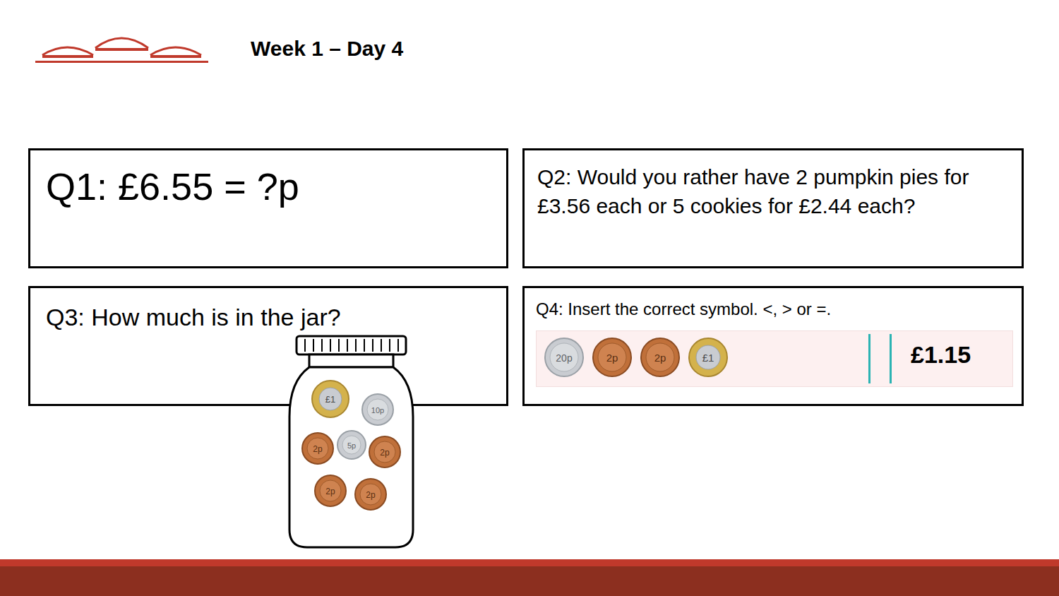Week 1 – Day 4
Q1: £6.55 = ?p
Q2: Would you rather have 2 pumpkin pies for £3.56 each or 5 cookies for £2.44 each?
Q3: How much is in the jar?
Q4: Insert the correct symbol. <, > or =.
20p 2p 2p £1
£1.15
£1 10p 2p 5p 2p 2p 2p